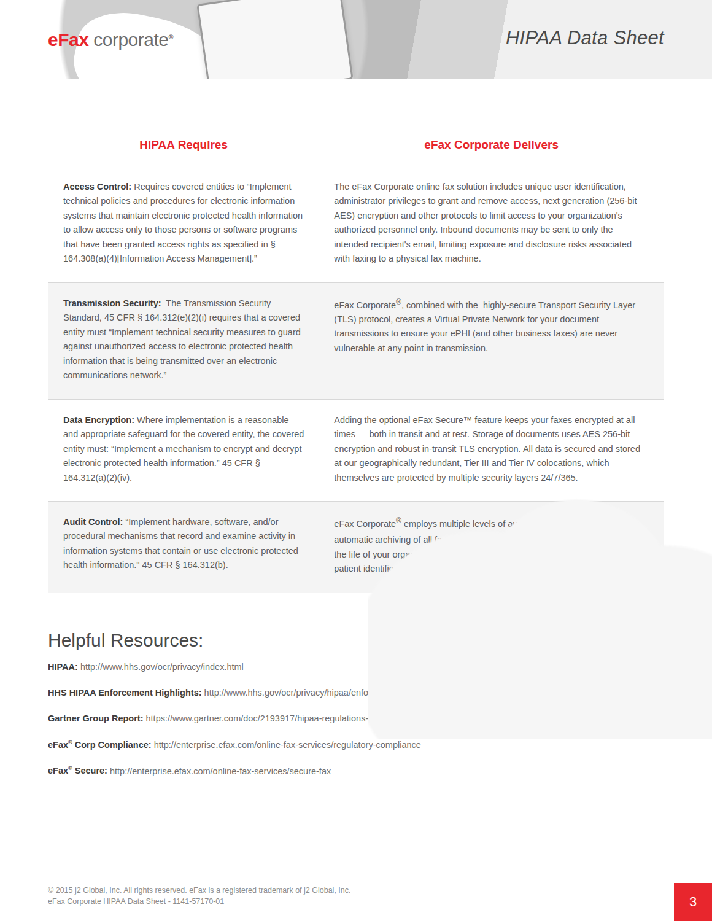eFax corporate®
HIPAA Data Sheet
| HIPAA Requires | eFax Corporate Delivers |
| --- | --- |
| Access Control: Requires covered entities to “Implement technical policies and procedures for electronic information systems that maintain electronic protected health information to allow access only to those persons or software programs that have been granted access rights as specified in § 164.308(a)(4)[Information Access Management].” | The eFax Corporate online fax solution includes unique user identification, administrator privileges to grant and remove access, next generation (256-bit AES) encryption and other protocols to limit access to your organization's authorized personnel only. Inbound documents may be sent to only the intended recipient's email, limiting exposure and disclosure risks associated with faxing to a physical fax machine. |
| Transmission Security: The Transmission Security Standard, 45 CFR § 164.312(e)(2)(i) requires that a covered entity must “Implement technical security measures to guard against unauthorized access to electronic protected health information that is being transmitted over an electronic communications network.” | eFax Corporate ® , combined with the highly-secure Transport Security Layer (TLS) protocol, creates a Virtual Private Network for your document transmissions to ensure your ePHI (and other business faxes) are never vulnerable at any point in transmission. |
| Data Encryption: Where implementation is a reasonable and appropriate safeguard for the covered entity, the covered entity must: “Implement a mechanism to encrypt and decrypt electronic protected health information.” 45 CFR § 164.312(a)(2)(iv). | Adding the optional eFax Secure™ feature keeps your faxes encrypted at all times — both in transit and at rest. Storage of documents uses AES 256-bit encryption and robust in-transit TLS encryption. All data is secured and stored at our geographically redundant, Tier III and Tier IV colocations, which themselves are protected by multiple security layers 24/7/365. |
| Audit Control: “Implement hardware, software, and/or procedural mechanisms that record and examine activity in information systems that contain or use electronic protected health information." 45 CFR § 164.312(b). | eFax Corporate ® employs multiple levels of audit control — from secure and automatic archiving of all faxes sent or received through eFax Corporate ® for the life of your organization’s account, to transmission tracking with unique patient identifiers. |
Department of Health and Human Services. HIPAA Security Series Papers.8
Helpful Resources:
HIPAA: http://www.hhs.gov/ocr/privacy/index.html
HHS HIPAA Enforcement Highlights: http://www.hhs.gov/ocr/privacy/hipaa/enforcement/highlights/indexnumbers.html
Gartner Group Report: https://www.gartner.com/doc/2193917/hipaa-regulations-teeth-healthcare-firms
eFax® Corp Compliance: http://enterprise.efax.com/online-fax-services/regulatory-compliance
eFax® Secure: http://enterprise.efax.com/online-fax-services/secure-fax
© 2015 j2 Global, Inc. All rights reserved. eFax is a registered trademark of j2 Global, Inc.
eFax Corporate HIPAA Data Sheet - 1141-57170-01
3